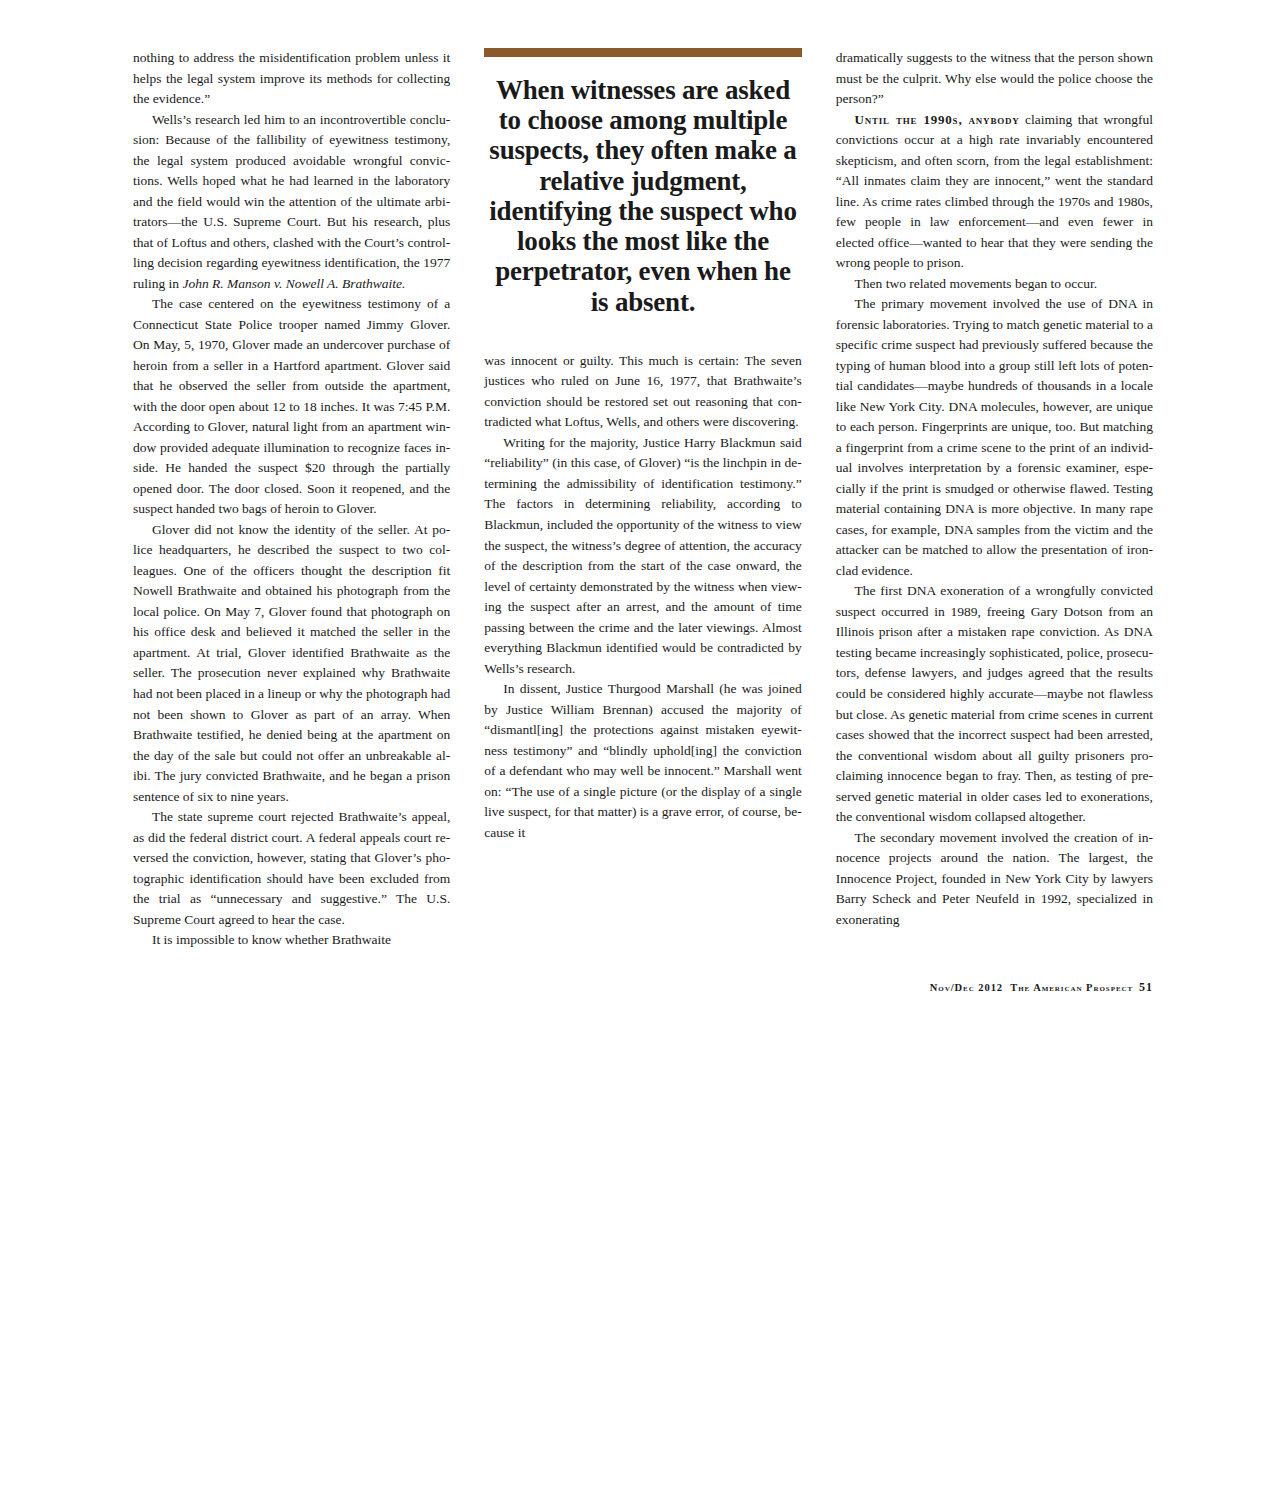nothing to address the misidentification problem unless it helps the legal system improve its methods for collecting the evidence.”
Wells’s research led him to an incontrovertible conclusion: Because of the fallibility of eyewitness testimony, the legal system produced avoidable wrongful convictions. Wells hoped what he had learned in the laboratory and the field would win the attention of the ultimate arbitrators—the U.S. Supreme Court. But his research, plus that of Loftus and others, clashed with the Court’s controlling decision regarding eyewitness identification, the 1977 ruling in John R. Manson v. Nowell A. Brathwaite.
The case centered on the eyewitness testimony of a Connecticut State Police trooper named Jimmy Glover. On May, 5, 1970, Glover made an undercover purchase of heroin from a seller in a Hartford apartment. Glover said that he observed the seller from outside the apartment, with the door open about 12 to 18 inches. It was 7:45 P.M. According to Glover, natural light from an apartment window provided adequate illumination to recognize faces inside. He handed the suspect $20 through the partially opened door. The door closed. Soon it reopened, and the suspect handed two bags of heroin to Glover.
Glover did not know the identity of the seller. At police headquarters, he described the suspect to two colleagues. One of the officers thought the description fit Nowell Brathwaite and obtained his photograph from the local police. On May 7, Glover found that photograph on his office desk and believed it matched the seller in the apartment. At trial, Glover identified Brathwaite as the seller. The prosecution never explained why Brathwaite had not been placed in a lineup or why the photograph had not been shown to Glover as part of an array. When Brathwaite testified, he denied being at the apartment on the day of the sale but could not offer an unbreakable alibi. The jury convicted Brathwaite, and he began a prison sentence of six to nine years.
The state supreme court rejected Brathwaite’s appeal, as did the federal district court. A federal appeals court reversed the conviction, however, stating that Glover’s photographic identification should have been excluded from the trial as “unnecessary and suggestive.” The U.S. Supreme Court agreed to hear the case.
It is impossible to know whether Brathwaite
When witnesses are asked to choose among multiple suspects, they often make a relative judgment, identifying the suspect who looks the most like the perpetrator, even when he is absent.
was innocent or guilty. This much is certain: The seven justices who ruled on June 16, 1977, that Brathwaite’s conviction should be restored set out reasoning that contradicted what Loftus, Wells, and others were discovering.
Writing for the majority, Justice Harry Blackmun said “reliability” (in this case, of Glover) “is the linchpin in determining the admissibility of identification testimony.” The factors in determining reliability, according to Blackmun, included the opportunity of the witness to view the suspect, the witness’s degree of attention, the accuracy of the description from the start of the case onward, the level of certainty demonstrated by the witness when viewing the suspect after an arrest, and the amount of time passing between the crime and the later viewings. Almost everything Blackmun identified would be contradicted by Wells’s research.
In dissent, Justice Thurgood Marshall (he was joined by Justice William Brennan) accused the majority of “dismantl[ing] the protections against mistaken eyewitness testimony” and “blindly uphold[ing] the conviction of a defendant who may well be innocent.” Marshall went on: “The use of a single picture (or the display of a single live suspect, for that matter) is a grave error, of course, because it
dramatically suggests to the witness that the person shown must be the culprit. Why else would the police choose the person?”
Until the 1990s, anybody claiming that wrongful convictions occur at a high rate invariably encountered skepticism, and often scorn, from the legal establishment: “All inmates claim they are innocent,” went the standard line. As crime rates climbed through the 1970s and 1980s, few people in law enforcement—and even fewer in elected office—wanted to hear that they were sending the wrong people to prison.
Then two related movements began to occur.
The primary movement involved the use of DNA in forensic laboratories. Trying to match genetic material to a specific crime suspect had previously suffered because the typing of human blood into a group still left lots of potential candidates—maybe hundreds of thousands in a locale like New York City. DNA molecules, however, are unique to each person. Fingerprints are unique, too. But matching a fingerprint from a crime scene to the print of an individual involves interpretation by a forensic examiner, especially if the print is smudged or otherwise flawed. Testing material containing DNA is more objective. In many rape cases, for example, DNA samples from the victim and the attacker can be matched to allow the presentation of ironclad evidence.
The first DNA exoneration of a wrongfully convicted suspect occurred in 1989, freeing Gary Dotson from an Illinois prison after a mistaken rape conviction. As DNA testing became increasingly sophisticated, police, prosecutors, defense lawyers, and judges agreed that the results could be considered highly accurate—maybe not flawless but close. As genetic material from crime scenes in current cases showed that the incorrect suspect had been arrested, the conventional wisdom about all guilty prisoners proclaiming innocence began to fray. Then, as testing of preserved genetic material in older cases led to exonerations, the conventional wisdom collapsed altogether.
The secondary movement involved the creation of innocence projects around the nation. The largest, the Innocence Project, founded in New York City by lawyers Barry Scheck and Peter Neufeld in 1992, specialized in exonerating
Nov/Dec 2012 The American Prospect51